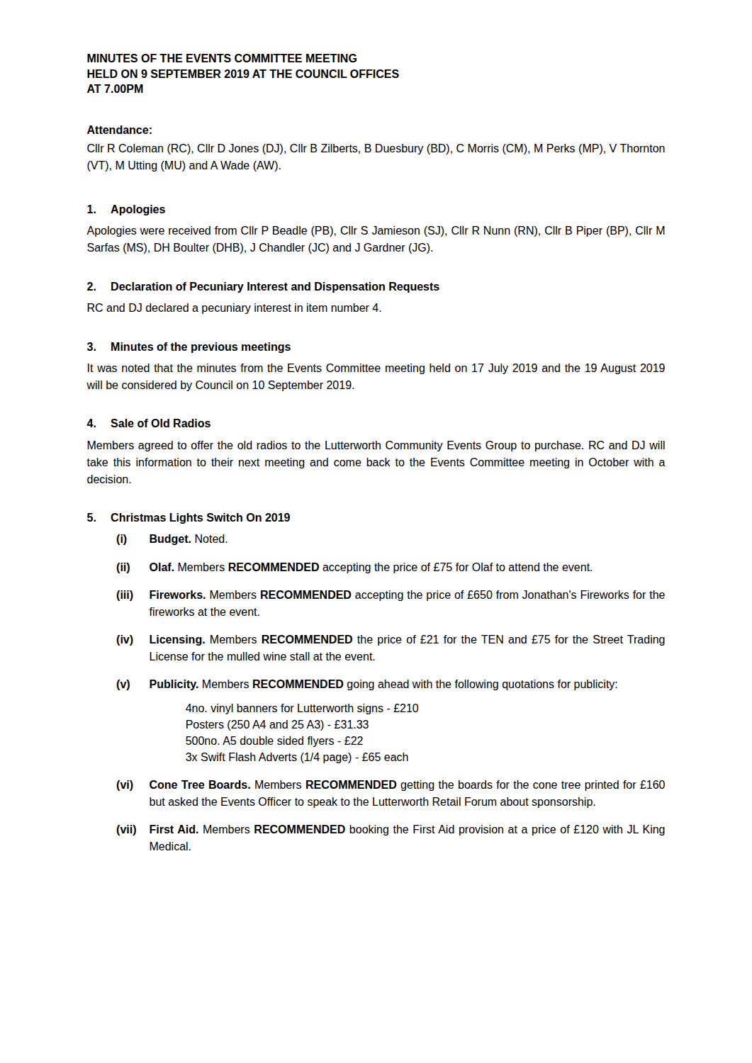MINUTES OF THE EVENTS COMMITTEE MEETING
HELD ON 9 SEPTEMBER 2019 AT THE COUNCIL OFFICES
AT 7.00PM
Attendance:
Cllr R Coleman (RC), Cllr D Jones (DJ), Cllr B Zilberts, B Duesbury (BD), C Morris (CM), M Perks (MP), V Thornton (VT), M Utting (MU) and A Wade (AW).
1. Apologies
Apologies were received from Cllr P Beadle (PB), Cllr S Jamieson (SJ), Cllr R Nunn (RN), Cllr B Piper (BP), Cllr M Sarfas (MS), DH Boulter (DHB), J Chandler (JC) and J Gardner (JG).
2. Declaration of Pecuniary Interest and Dispensation Requests
RC and DJ declared a pecuniary interest in item number 4.
3. Minutes of the previous meetings
It was noted that the minutes from the Events Committee meeting held on 17 July 2019 and the 19 August 2019 will be considered by Council on 10 September 2019.
4. Sale of Old Radios
Members agreed to offer the old radios to the Lutterworth Community Events Group to purchase. RC and DJ will take this information to their next meeting and come back to the Events Committee meeting in October with a decision.
5. Christmas Lights Switch On 2019
(i) Budget. Noted.
(ii) Olaf. Members RECOMMENDED accepting the price of £75 for Olaf to attend the event.
(iii) Fireworks. Members RECOMMENDED accepting the price of £650 from Jonathan's Fireworks for the fireworks at the event.
(iv) Licensing. Members RECOMMENDED the price of £21 for the TEN and £75 for the Street Trading License for the mulled wine stall at the event.
(v) Publicity. Members RECOMMENDED going ahead with the following quotations for publicity:
4no. vinyl banners for Lutterworth signs - £210
Posters (250 A4 and 25 A3) - £31.33
500no. A5 double sided flyers - £22
3x Swift Flash Adverts (1/4 page) - £65 each
(vi) Cone Tree Boards. Members RECOMMENDED getting the boards for the cone tree printed for £160 but asked the Events Officer to speak to the Lutterworth Retail Forum about sponsorship.
(vii) First Aid. Members RECOMMENDED booking the First Aid provision at a price of £120 with JL King Medical.